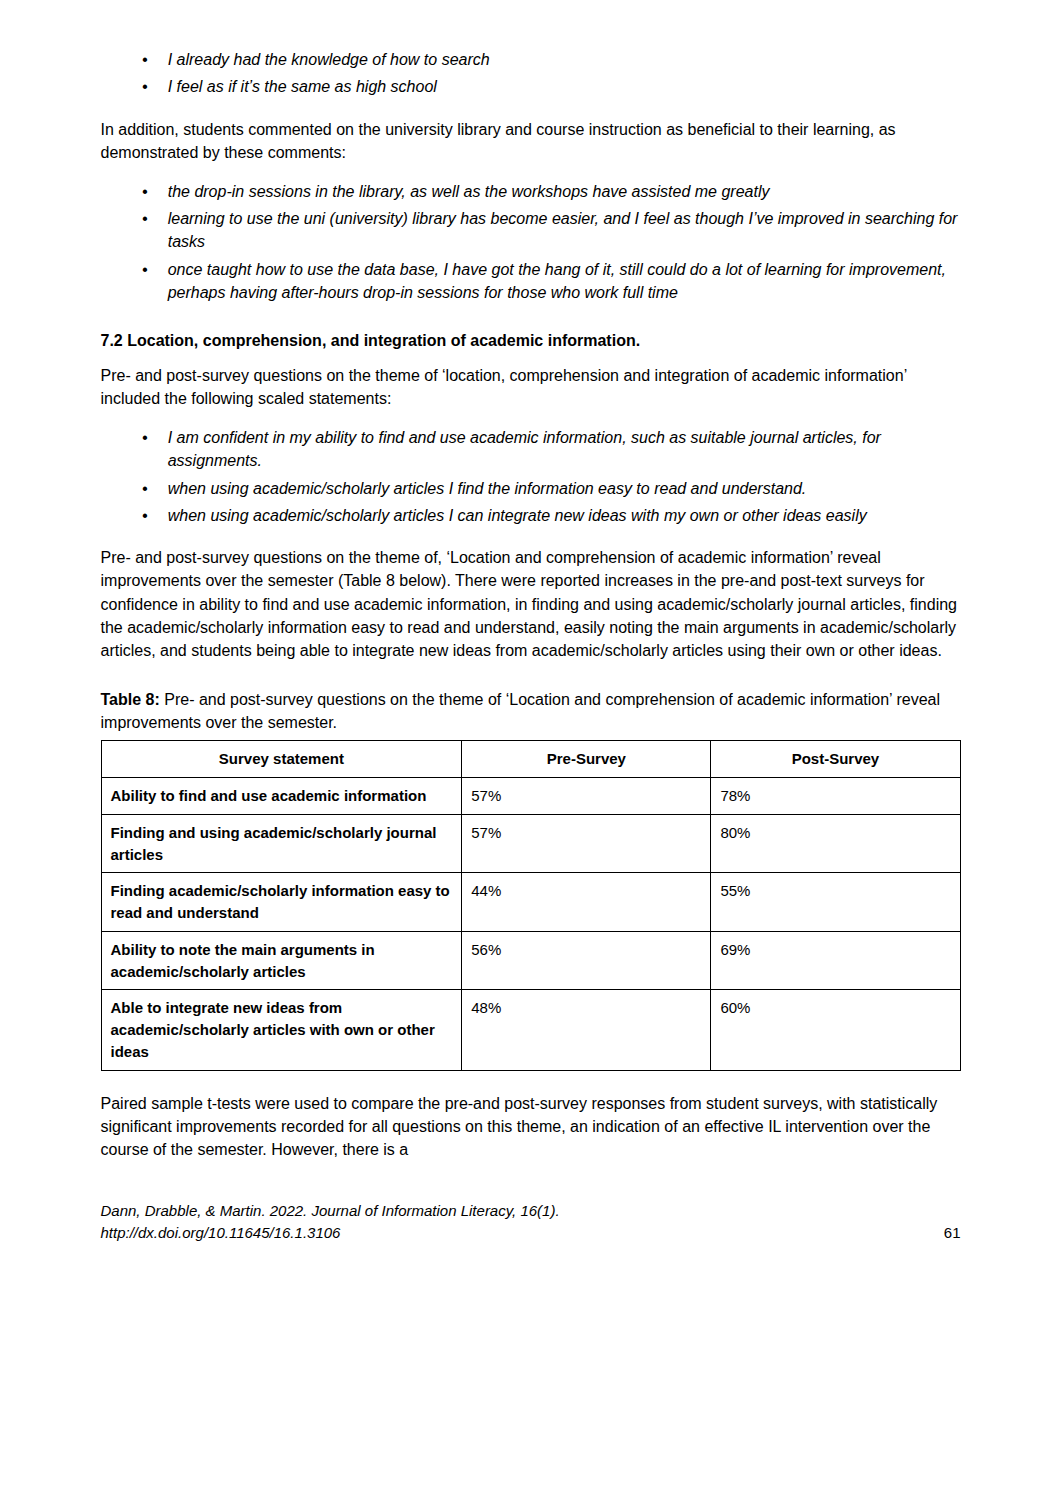I already had the knowledge of how to search
I feel as if it’s the same as high school
In addition, students commented on the university library and course instruction as beneficial to their learning, as demonstrated by these comments:
the drop-in sessions in the library, as well as the workshops have assisted me greatly
learning to use the uni (university) library has become easier, and I feel as though I’ve improved in searching for tasks
once taught how to use the data base, I have got the hang of it, still could do a lot of learning for improvement, perhaps having after-hours drop-in sessions for those who work full time
7.2 Location, comprehension, and integration of academic information.
Pre- and post-survey questions on the theme of ‘location, comprehension and integration of academic information’ included the following scaled statements:
I am confident in my ability to find and use academic information, such as suitable journal articles, for assignments.
when using academic/scholarly articles I find the information easy to read and understand.
when using academic/scholarly articles I can integrate new ideas with my own or other ideas easily
Pre- and post-survey questions on the theme of, ‘Location and comprehension of academic information’ reveal improvements over the semester (Table 8 below). There were reported increases in the pre-and post-text surveys for confidence in ability to find and use academic information, in finding and using academic/scholarly journal articles, finding the academic/scholarly information easy to read and understand, easily noting the main arguments in academic/scholarly articles, and students being able to integrate new ideas from academic/scholarly articles using their own or other ideas.
Table 8: Pre- and post-survey questions on the theme of ‘Location and comprehension of academic information’ reveal improvements over the semester.
| Survey statement | Pre-Survey | Post-Survey |
| --- | --- | --- |
| Ability to find and use academic information | 57% | 78% |
| Finding and using academic/scholarly journal articles | 57% | 80% |
| Finding academic/scholarly information easy to read and understand | 44% | 55% |
| Ability to note the main arguments in academic/scholarly articles | 56% | 69% |
| Able to integrate new ideas from academic/scholarly articles with own or other ideas | 48% | 60% |
Paired sample t-tests were used to compare the pre-and post-survey responses from student surveys, with statistically significant improvements recorded for all questions on this theme, an indication of an effective IL intervention over the course of the semester. However, there is a
Dann, Drabble, & Martin. 2022. Journal of Information Literacy, 16(1).
http://dx.doi.org/10.11645/16.1.3106
61